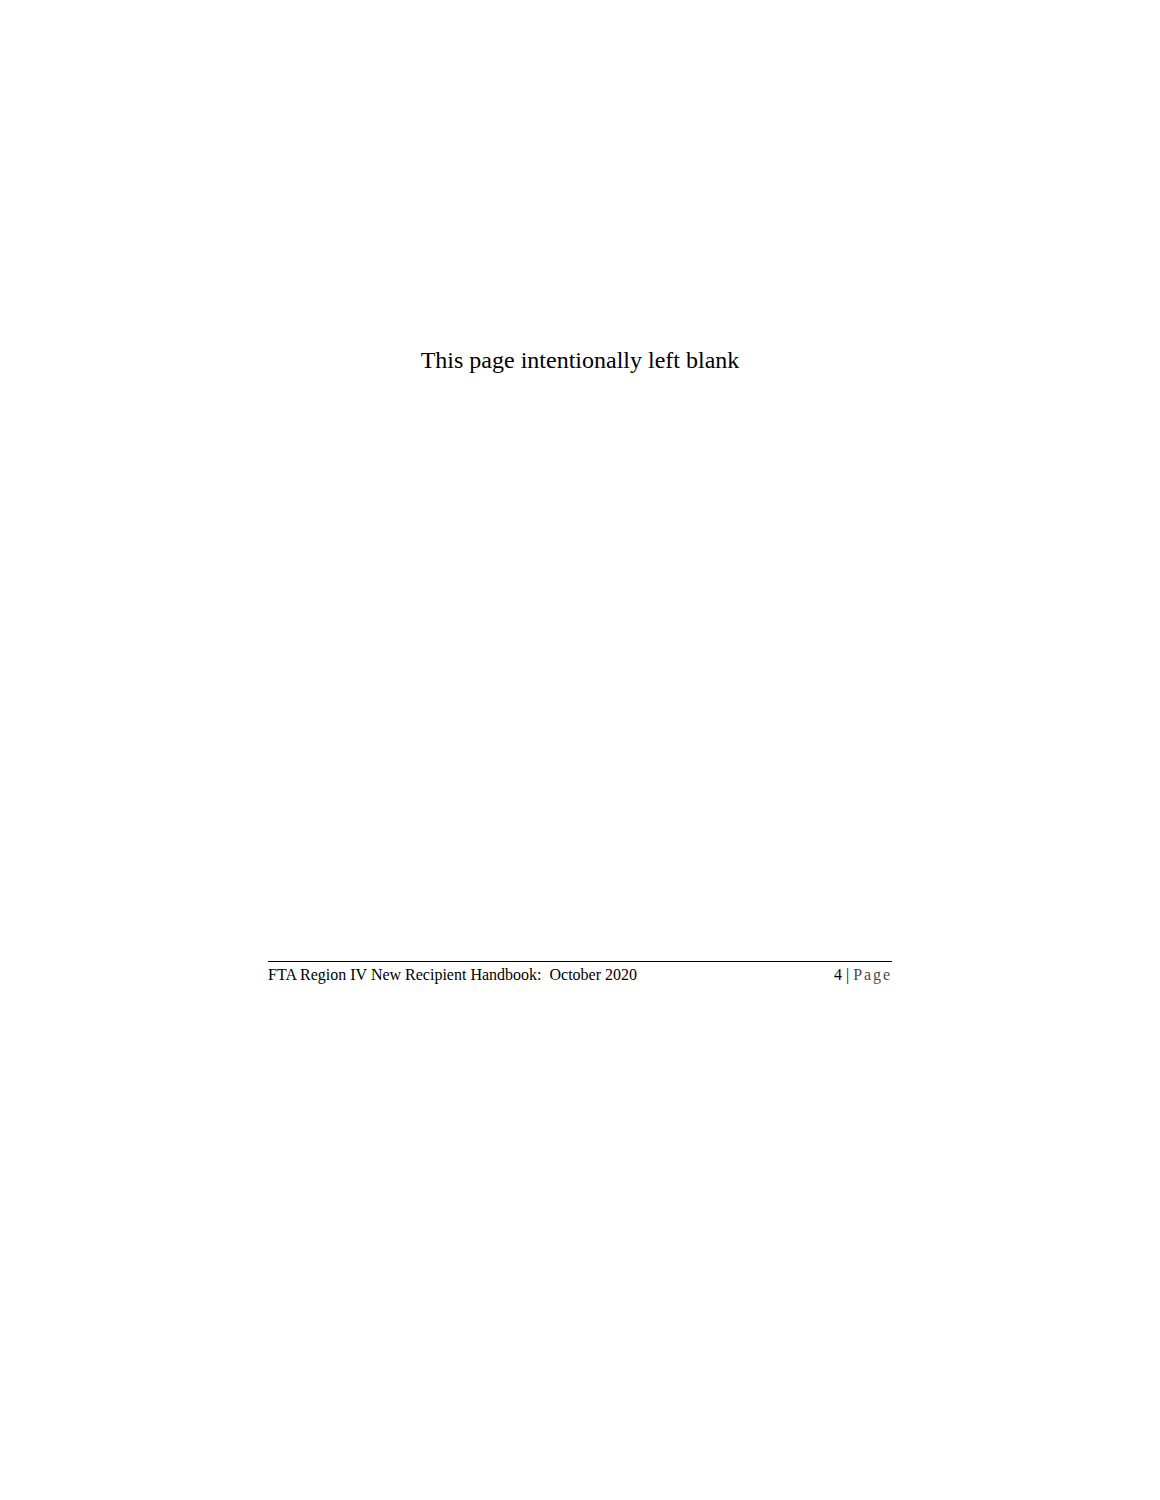This page intentionally left blank
FTA Region IV New Recipient Handbook: October 2020
4 | Page